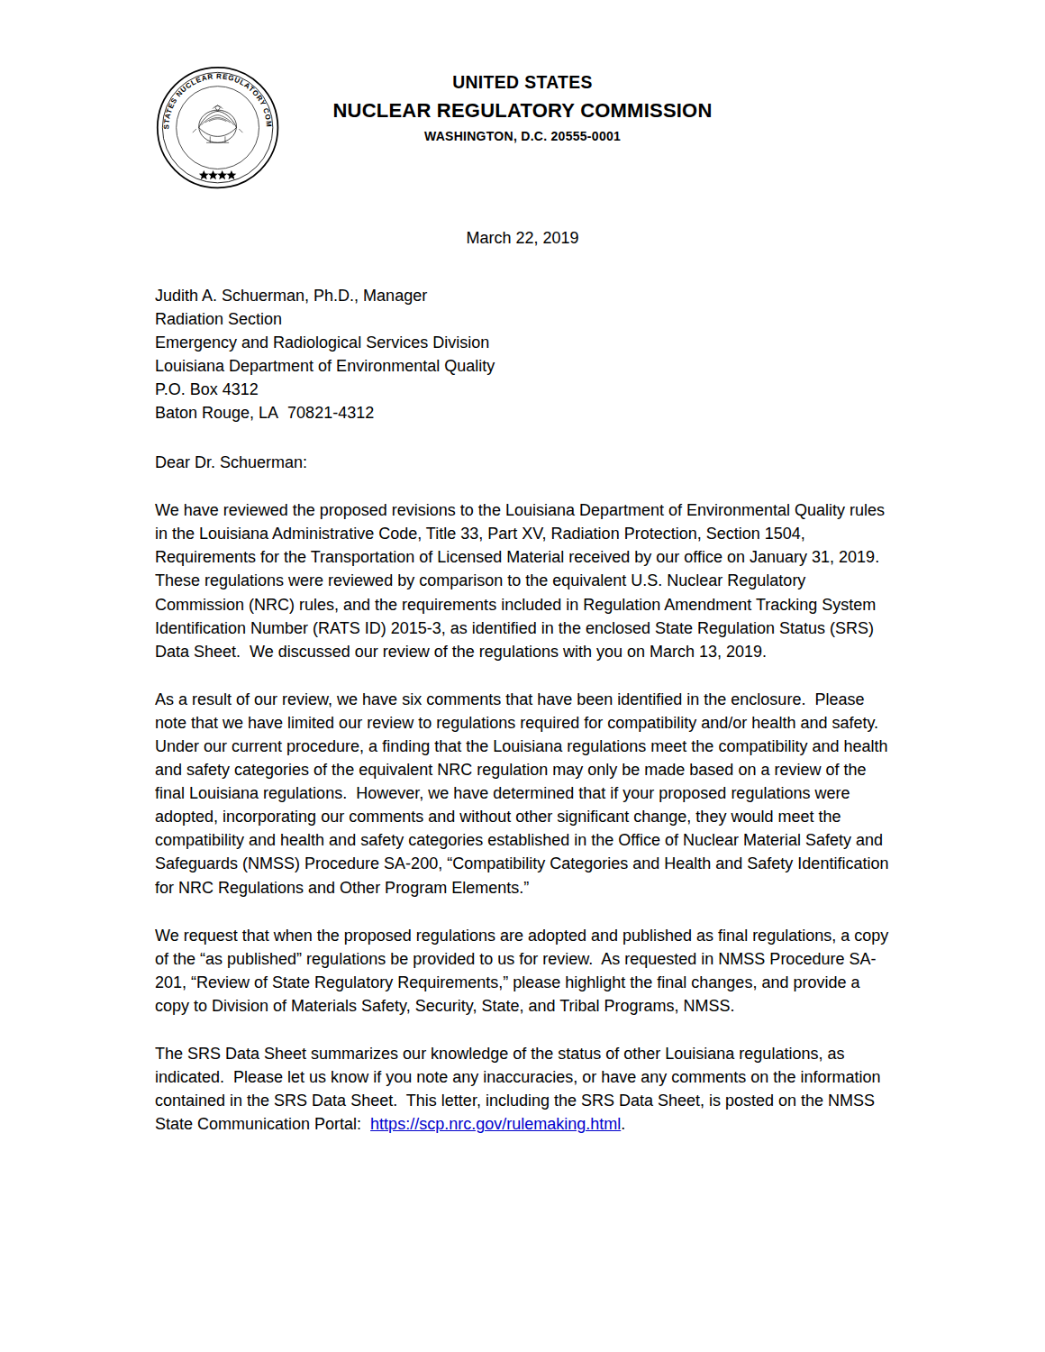UNITED STATES NUCLEAR REGULATORY COMMISSION
UNITED STATES
NUCLEAR REGULATORY COMMISSION
WASHINGTON, D.C. 20555-0001
March 22, 2019
Judith A. Schuerman, Ph.D., Manager
Radiation Section
Emergency and Radiological Services Division
Louisiana Department of Environmental Quality
P.O. Box 4312
Baton Rouge, LA 70821-4312
Dear Dr. Schuerman:
We have reviewed the proposed revisions to the Louisiana Department of Environmental Quality rules in the Louisiana Administrative Code, Title 33, Part XV, Radiation Protection, Section 1504, Requirements for the Transportation of Licensed Material received by our office on January 31, 2019. These regulations were reviewed by comparison to the equivalent U.S. Nuclear Regulatory Commission (NRC) rules, and the requirements included in Regulation Amendment Tracking System Identification Number (RATS ID) 2015-3, as identified in the enclosed State Regulation Status (SRS) Data Sheet. We discussed our review of the regulations with you on March 13, 2019.
As a result of our review, we have six comments that have been identified in the enclosure. Please note that we have limited our review to regulations required for compatibility and/or health and safety. Under our current procedure, a finding that the Louisiana regulations meet the compatibility and health and safety categories of the equivalent NRC regulation may only be made based on a review of the final Louisiana regulations. However, we have determined that if your proposed regulations were adopted, incorporating our comments and without other significant change, they would meet the compatibility and health and safety categories established in the Office of Nuclear Material Safety and Safeguards (NMSS) Procedure SA-200, “Compatibility Categories and Health and Safety Identification for NRC Regulations and Other Program Elements.”
We request that when the proposed regulations are adopted and published as final regulations, a copy of the “as published” regulations be provided to us for review. As requested in NMSS Procedure SA-201, “Review of State Regulatory Requirements,” please highlight the final changes, and provide a copy to Division of Materials Safety, Security, State, and Tribal Programs, NMSS.
The SRS Data Sheet summarizes our knowledge of the status of other Louisiana regulations, as indicated. Please let us know if you note any inaccuracies, or have any comments on the information contained in the SRS Data Sheet. This letter, including the SRS Data Sheet, is posted on the NMSS State Communication Portal: https://scp.nrc.gov/rulemaking.html.